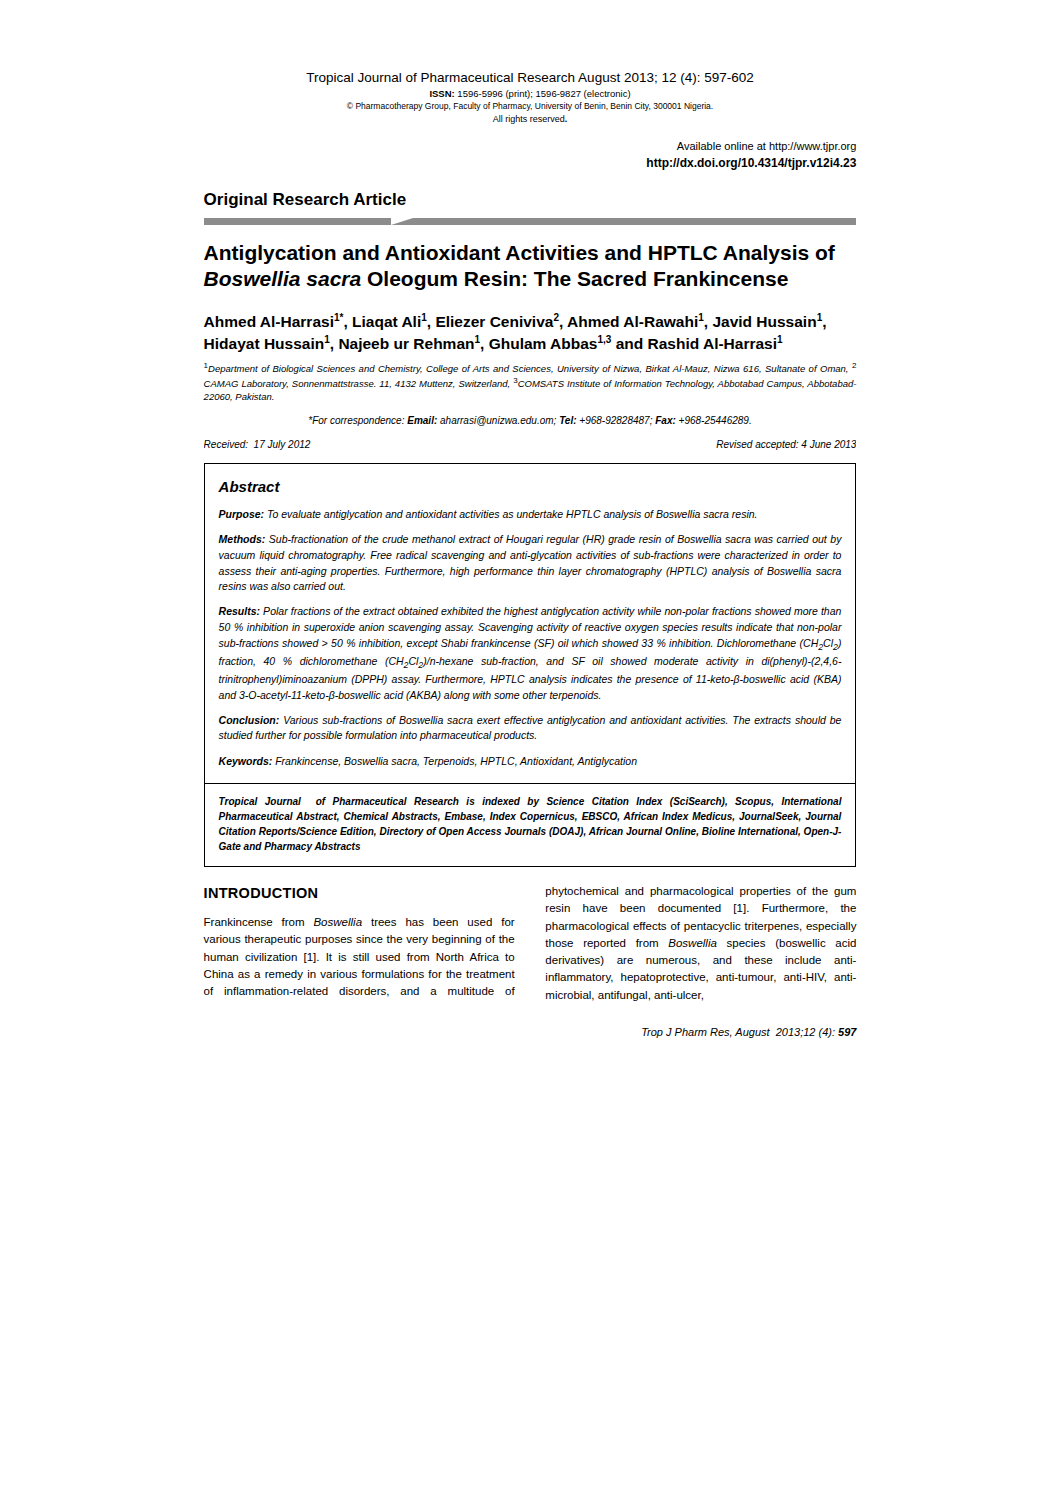Tropical Journal of Pharmaceutical Research August 2013; 12 (4): 597-602
ISSN: 1596-5996 (print); 1596-9827 (electronic)
© Pharmacotherapy Group, Faculty of Pharmacy, University of Benin, Benin City, 300001 Nigeria.
All rights reserved.
Available online at http://www.tjpr.org
http://dx.doi.org/10.4314/tjpr.v12i4.23
Original Research Article
Antiglycation and Antioxidant Activities and HPTLC Analysis of Boswellia sacra Oleogum Resin: The Sacred Frankincense
Ahmed Al-Harrasi1*, Liaqat Ali1, Eliezer Ceniviva2, Ahmed Al-Rawahi1, Javid Hussain1, Hidayat Hussain1, Najeeb ur Rehman1, Ghulam Abbas1,3 and Rashid Al-Harrasi1
1Department of Biological Sciences and Chemistry, College of Arts and Sciences, University of Nizwa, Birkat Al-Mauz, Nizwa 616, Sultanate of Oman, 2 CAMAG Laboratory, Sonnenmattstrasse. 11, 4132 Muttenz, Switzerland, 3COMSATS Institute of Information Technology, Abbotabad Campus, Abbotabad-22060, Pakistan.
*For correspondence: Email: aharrasi@unizwa.edu.om; Tel: +968-92828487; Fax: +968-25446289.
Received: 17 July 2012 Revised accepted: 4 June 2013
Abstract
Purpose: To evaluate antiglycation and antioxidant activities as undertake HPTLC analysis of Boswellia sacra resin.
Methods: Sub-fractionation of the crude methanol extract of Hougari regular (HR) grade resin of Boswellia sacra was carried out by vacuum liquid chromatography. Free radical scavenging and anti-glycation activities of sub-fractions were characterized in order to assess their anti-aging properties. Furthermore, high performance thin layer chromatography (HPTLC) analysis of Boswellia sacra resins was also carried out.
Results: Polar fractions of the extract obtained exhibited the highest antiglycation activity while non-polar fractions showed more than 50 % inhibition in superoxide anion scavenging assay. Scavenging activity of reactive oxygen species results indicate that non-polar sub-fractions showed > 50 % inhibition, except Shabi frankincense (SF) oil which showed 33 % inhibition. Dichloromethane (CH2Cl2) fraction, 40 % dichloromethane (CH2Cl2)/n-hexane sub-fraction, and SF oil showed moderate activity in di(phenyl)-(2,4,6-trinitrophenyl)iminoazanium (DPPH) assay. Furthermore, HPTLC analysis indicates the presence of 11-keto-β-boswellic acid (KBA) and 3-O-acetyl-11-keto-β-boswellic acid (AKBA) along with some other terpenoids.
Conclusion: Various sub-fractions of Boswellia sacra exert effective antiglycation and antioxidant activities. The extracts should be studied further for possible formulation into pharmaceutical products.
Keywords: Frankincense, Boswellia sacra, Terpenoids, HPTLC, Antioxidant, Antiglycation
Tropical Journal of Pharmaceutical Research is indexed by Science Citation Index (SciSearch), Scopus, International Pharmaceutical Abstract, Chemical Abstracts, Embase, Index Copernicus, EBSCO, African Index Medicus, JournalSeek, Journal Citation Reports/Science Edition, Directory of Open Access Journals (DOAJ), African Journal Online, Bioline International, Open-J-Gate and Pharmacy Abstracts
INTRODUCTION
Frankincense from Boswellia trees has been used for various therapeutic purposes since the very beginning of the human civilization [1]. It is still used from North Africa to China as a remedy in various formulations for the treatment of inflammation-related disorders, and a multitude of phytochemical and pharmacological properties of the gum resin have been documented [1]. Furthermore, the pharmacological effects of pentacyclic triterpenes, especially those reported from Boswellia species (boswellic acid derivatives) are numerous, and these include anti-inflammatory, hepatoprotective, anti-tumour, anti-HIV, anti-microbial, antifungal, anti-ulcer,
Trop J Pharm Res, August 2013;12 (4): 597